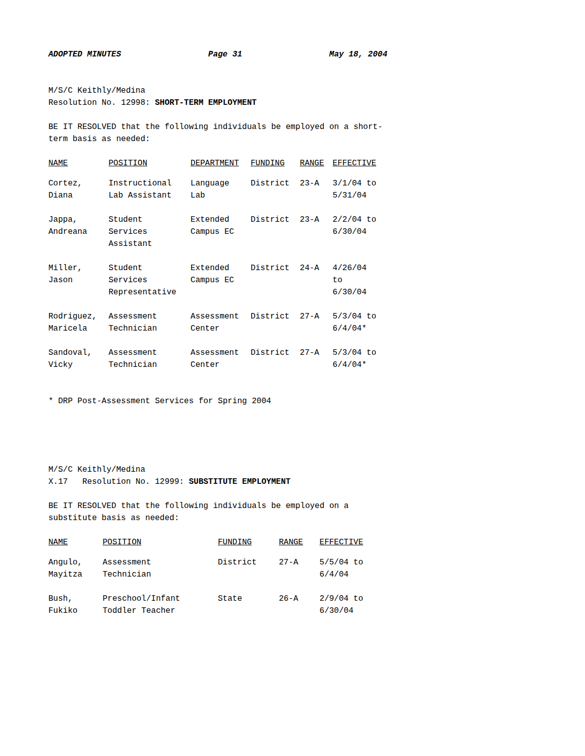ADOPTED MINUTES Page 31 May 18, 2004
M/S/C Keithly/Medina
Resolution No. 12998: SHORT-TERM EMPLOYMENT
BE IT RESOLVED that the following individuals be employed on a short-term basis as needed:
| NAME | POSITION | DEPARTMENT | FUNDING | RANGE | EFFECTIVE |
| --- | --- | --- | --- | --- | --- |
| Cortez, Diana | Instructional Lab Assistant | Language Lab | District | 23-A | 3/1/04 to 5/31/04 |
| Jappa, Andreana | Student Services Assistant | Extended Campus EC | District | 23-A | 2/2/04 to 6/30/04 |
| Miller, Jason | Student Services Representative | Extended Campus EC | District | 24-A | 4/26/04 to 6/30/04 |
| Rodriguez, Maricela | Assessment Technician | Assessment Center | District | 27-A | 5/3/04 to 6/4/04* |
| Sandoval, Vicky | Assessment Technician | Assessment Center | District | 27-A | 5/3/04 to 6/4/04* |
* DRP Post-Assessment Services for Spring 2004
M/S/C Keithly/Medina
X.17 Resolution No. 12999: SUBSTITUTE EMPLOYMENT
BE IT RESOLVED that the following individuals be employed on a substitute basis as needed:
| NAME | POSITION | FUNDING | RANGE | EFFECTIVE |
| --- | --- | --- | --- | --- |
| Angulo, Mayitza | Assessment Technician | District | 27-A | 5/5/04 to 6/4/04 |
| Bush, Fukiko | Preschool/Infant Toddler Teacher | State | 26-A | 2/9/04 to 6/30/04 |